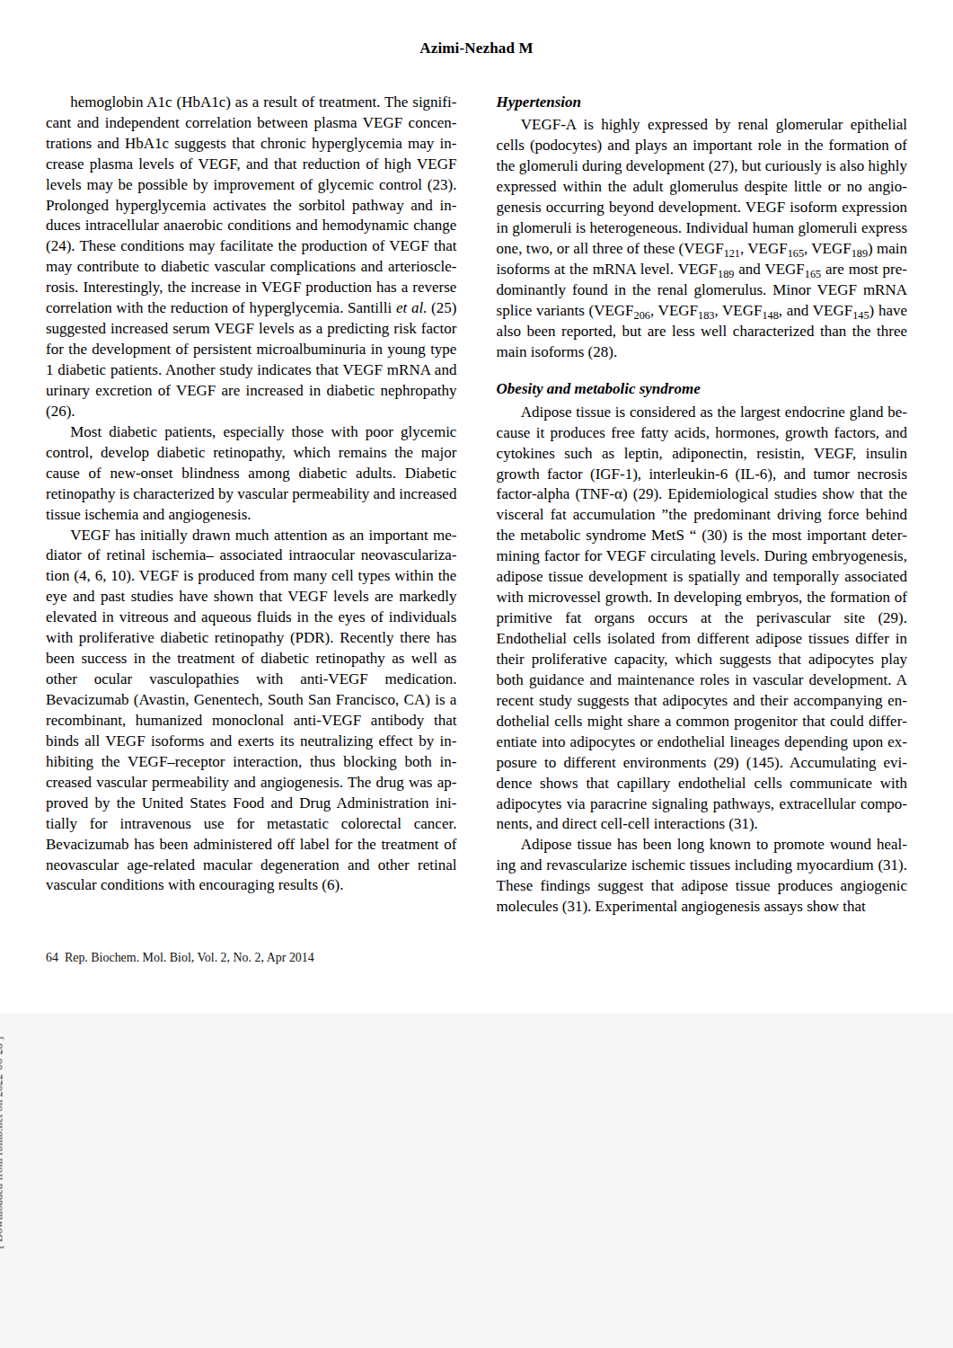[ Downloaded from rbmb.net on 2022-06-28 ]
Azimi-Nezhad M
hemoglobin A1c (HbA1c) as a result of treatment. The significant and independent correlation between plasma VEGF concentrations and HbA1c suggests that chronic hyperglycemia may increase plasma levels of VEGF, and that reduction of high VEGF levels may be possible by improvement of glycemic control (23). Prolonged hyperglycemia activates the sorbitol pathway and induces intracellular anaerobic conditions and hemodynamic change (24). These conditions may facilitate the production of VEGF that may contribute to diabetic vascular complications and arteriosclerosis. Interestingly, the increase in VEGF production has a reverse correlation with the reduction of hyperglycemia. Santilli et al. (25) suggested increased serum VEGF levels as a predicting risk factor for the development of persistent microalbuminuria in young type 1 diabetic patients. Another study indicates that VEGF mRNA and urinary excretion of VEGF are increased in diabetic nephropathy (26).
Most diabetic patients, especially those with poor glycemic control, develop diabetic retinopathy, which remains the major cause of new-onset blindness among diabetic adults. Diabetic retinopathy is characterized by vascular permeability and increased tissue ischemia and angiogenesis.
VEGF has initially drawn much attention as an important mediator of retinal ischemia– associated intraocular neovascularization (4, 6, 10). VEGF is produced from many cell types within the eye and past studies have shown that VEGF levels are markedly elevated in vitreous and aqueous fluids in the eyes of individuals with proliferative diabetic retinopathy (PDR). Recently there has been success in the treatment of diabetic retinopathy as well as other ocular vasculopathies with anti-VEGF medication. Bevacizumab (Avastin, Genentech, South San Francisco, CA) is a recombinant, humanized monoclonal anti-VEGF antibody that binds all VEGF isoforms and exerts its neutralizing effect by inhibiting the VEGF–receptor interaction, thus blocking both increased vascular permeability and angiogenesis. The drug was approved by the United States Food and Drug Administration initially for intravenous use for metastatic colorectal cancer. Bevacizumab has been administered off label for the treatment of neovascular age-related macular degeneration and other retinal vascular conditions with encouraging results (6).
Hypertension
VEGF-A is highly expressed by renal glomerular epithelial cells (podocytes) and plays an important role in the formation of the glomeruli during development (27), but curiously is also highly expressed within the adult glomerulus despite little or no angiogenesis occurring beyond development. VEGF isoform expression in glomeruli is heterogeneous. Individual human glomeruli express one, two, or all three of these (VEGF121, VEGF165, VEGF189) main isoforms at the mRNA level. VEGF189 and VEGF165 are most predominantly found in the renal glomerulus. Minor VEGF mRNA splice variants (VEGF206, VEGF183, VEGF148, and VEGF145) have also been reported, but are less well characterized than the three main isoforms (28).
Obesity and metabolic syndrome
Adipose tissue is considered as the largest endocrine gland because it produces free fatty acids, hormones, growth factors, and cytokines such as leptin, adiponectin, resistin, VEGF, insulin growth factor (IGF-1), interleukin-6 (IL-6), and tumor necrosis factor-alpha (TNF-α) (29). Epidemiological studies show that the visceral fat accumulation ”the predominant driving force behind the metabolic syndrome MetS “ (30) is the most important determining factor for VEGF circulating levels. During embryogenesis, adipose tissue development is spatially and temporally associated with microvessel growth. In developing embryos, the formation of primitive fat organs occurs at the perivascular site (29). Endothelial cells isolated from different adipose tissues differ in their proliferative capacity, which suggests that adipocytes play both guidance and maintenance roles in vascular development. A recent study suggests that adipocytes and their accompanying endothelial cells might share a common progenitor that could differentiate into adipocytes or endothelial lineages depending upon exposure to different environments (29) (145). Accumulating evidence shows that capillary endothelial cells communicate with adipocytes via paracrine signaling pathways, extracellular components, and direct cell-cell interactions (31).
Adipose tissue has been long known to promote wound healing and revascularize ischemic tissues including myocardium (31). These findings suggest that adipose tissue produces angiogenic molecules (31). Experimental angiogenesis assays show that
64 Rep. Biochem. Mol. Biol, Vol. 2, No. 2, Apr 2014